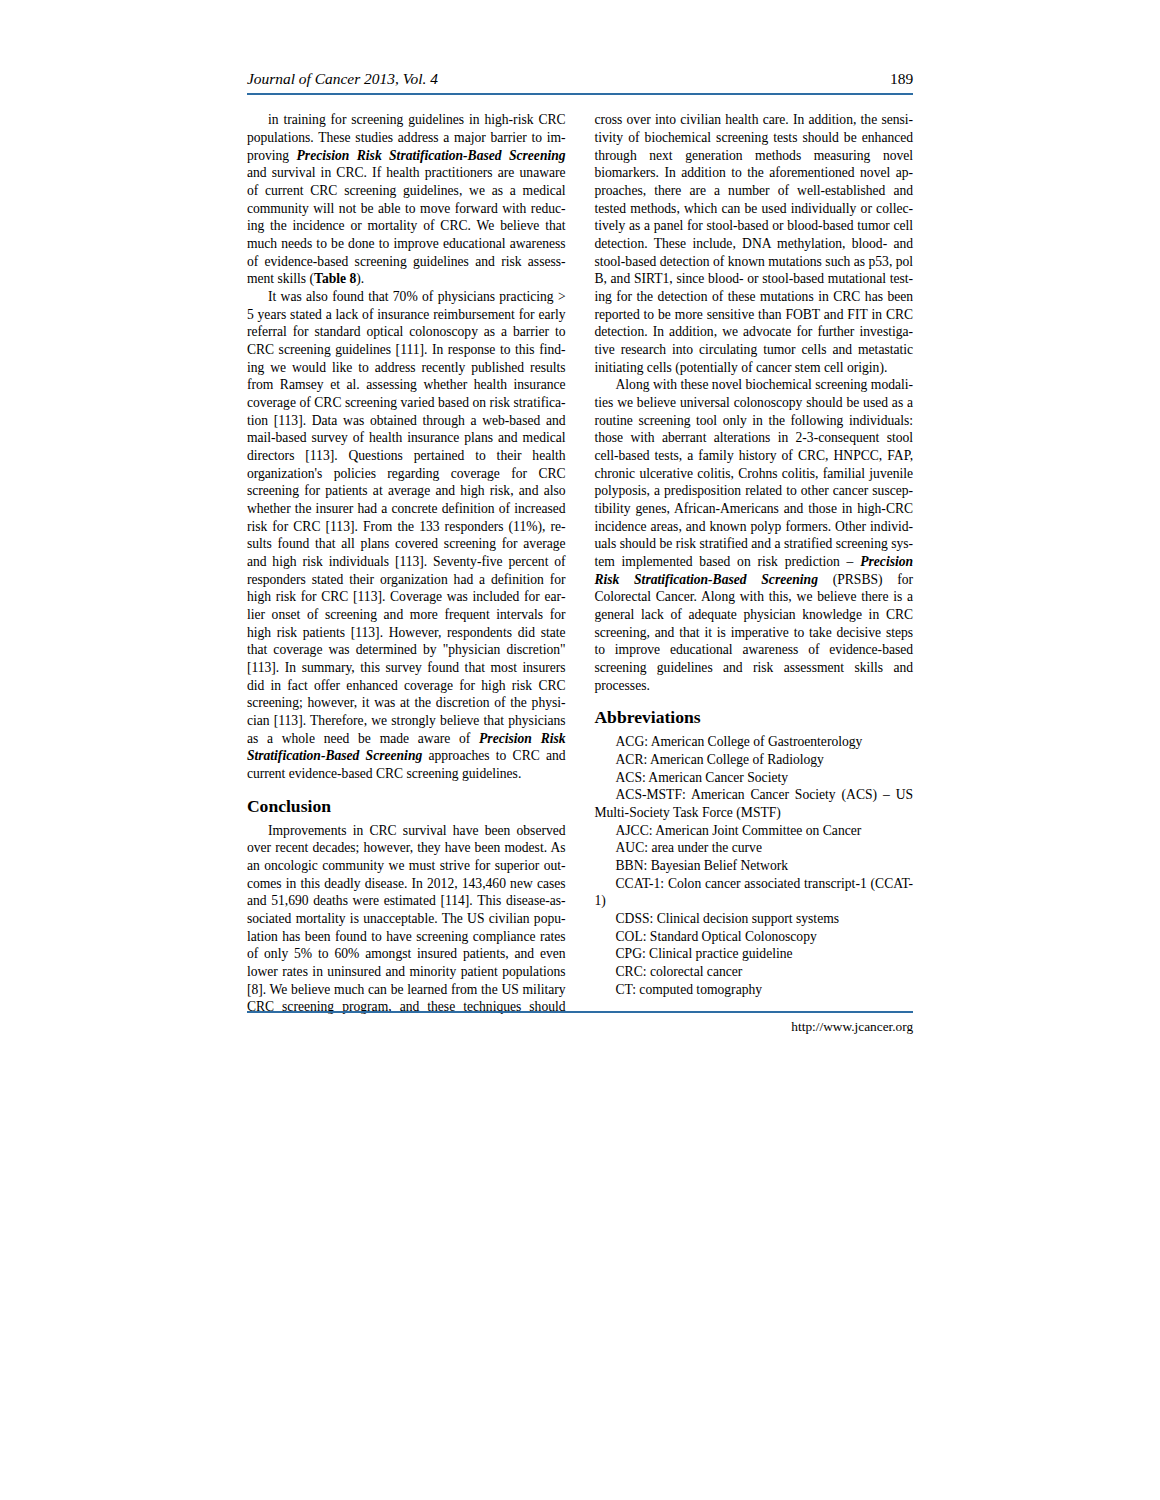Journal of Cancer 2013, Vol. 4
189
in training for screening guidelines in high-risk CRC populations. These studies address a major barrier to improving Precision Risk Stratification-Based Screening and survival in CRC. If health practitioners are unaware of current CRC screening guidelines, we as a medical community will not be able to move forward with reducing the incidence or mortality of CRC. We believe that much needs to be done to improve educational awareness of evidence-based screening guidelines and risk assessment skills (Table 8).
It was also found that 70% of physicians practicing > 5 years stated a lack of insurance reimbursement for early referral for standard optical colonoscopy as a barrier to CRC screening guidelines [111]. In response to this finding we would like to address recently published results from Ramsey et al. assessing whether health insurance coverage of CRC screening varied based on risk stratification [113]. Data was obtained through a web-based and mail-based survey of health insurance plans and medical directors [113]. Questions pertained to their health organization's policies regarding coverage for CRC screening for patients at average and high risk, and also whether the insurer had a concrete definition of increased risk for CRC [113]. From the 133 responders (11%), results found that all plans covered screening for average and high risk individuals [113]. Seventy-five percent of responders stated their organization had a definition for high risk for CRC [113]. Coverage was included for earlier onset of screening and more frequent intervals for high risk patients [113]. However, respondents did state that coverage was determined by "physician discretion" [113]. In summary, this survey found that most insurers did in fact offer enhanced coverage for high risk CRC screening; however, it was at the discretion of the physician [113]. Therefore, we strongly believe that physicians as a whole need be made aware of Precision Risk Stratification-Based Screening approaches to CRC and current evidence-based CRC screening guidelines.
Conclusion
Improvements in CRC survival have been observed over recent decades; however, they have been modest. As an oncologic community we must strive for superior outcomes in this deadly disease. In 2012, 143,460 new cases and 51,690 deaths were estimated [114]. This disease-associated mortality is unacceptable. The US civilian population has been found to have screening compliance rates of only 5% to 60% amongst insured patients, and even lower rates in uninsured and minority patient populations [8]. We believe much can be learned from the US military CRC screening program, and these techniques should cross over into civilian health care. In addition, the sensitivity of biochemical screening tests should be enhanced through next generation methods measuring novel biomarkers. In addition to the aforementioned novel approaches, there are a number of well-established and tested methods, which can be used individually or collectively as a panel for stool-based or blood-based tumor cell detection. These include, DNA methylation, blood- and stool-based detection of known mutations such as p53, pol B, and SIRT1, since blood- or stool-based mutational testing for the detection of these mutations in CRC has been reported to be more sensitive than FOBT and FIT in CRC detection. In addition, we advocate for further investigative research into circulating tumor cells and metastatic initiating cells (potentially of cancer stem cell origin).
Along with these novel biochemical screening modalities we believe universal colonoscopy should be used as a routine screening tool only in the following individuals: those with aberrant alterations in 2-3-consequent stool cell-based tests, a family history of CRC, HNPCC, FAP, chronic ulcerative colitis, Crohns colitis, familial juvenile polyposis, a predisposition related to other cancer susceptibility genes, African-Americans and those in high-CRC incidence areas, and known polyp formers. Other individuals should be risk stratified and a stratified screening system implemented based on risk prediction – Precision Risk Stratification-Based Screening (PRSBS) for Colorectal Cancer. Along with this, we believe there is a general lack of adequate physician knowledge in CRC screening, and that it is imperative to take decisive steps to improve educational awareness of evidence-based screening guidelines and risk assessment skills and processes.
Abbreviations
ACG: American College of Gastroenterology
ACR: American College of Radiology
ACS: American Cancer Society
ACS-MSTF: American Cancer Society (ACS) – US Multi-Society Task Force (MSTF)
AJCC: American Joint Committee on Cancer
AUC: area under the curve
BBN: Bayesian Belief Network
CCAT-1: Colon cancer associated transcript-1 (CCAT-1)
CDSS: Clinical decision support systems
COL: Standard Optical Colonoscopy
CPG: Clinical practice guideline
CRC: colorectal cancer
CT: computed tomography
http://www.jcancer.org